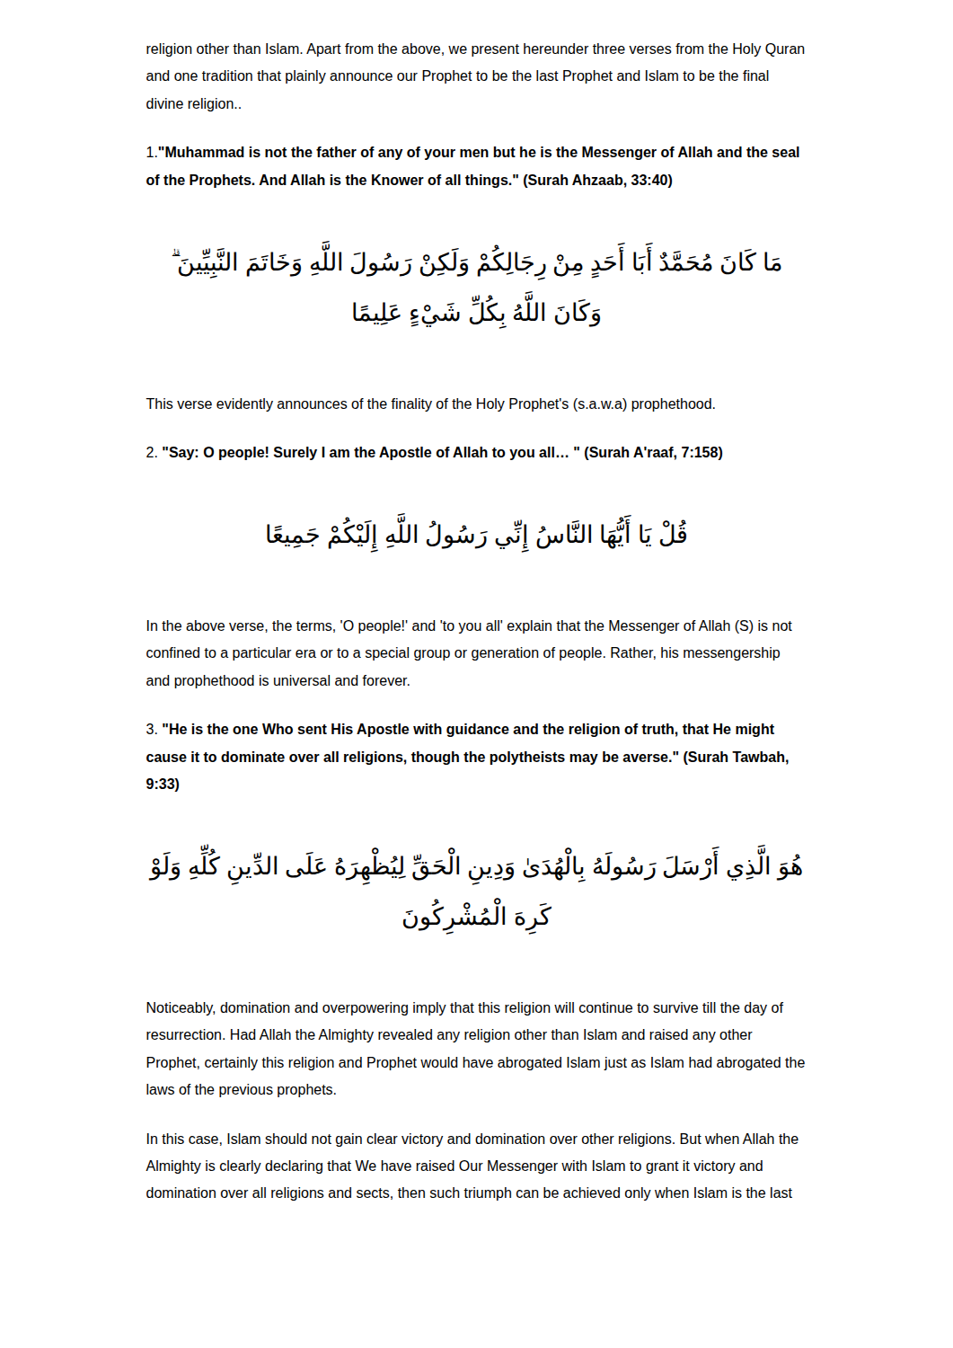religion other than Islam. Apart from the above, we present hereunder three verses from the Holy Quran and one tradition that plainly announce our Prophet to be the last Prophet and Islam to be the final divine religion..
1."Muhammad is not the father of any of your men but he is the Messenger of Allah and the seal of the Prophets. And Allah is the Knower of all things." (Surah Ahzaab, 33:40)
مَا كَانَ مُحَمَّدٌ أَبَا أَحَدٍ مِنْ رِجَالِكُمْ وَلَكِنْ رَسُولَ اللَّهِ وَخَاتَمَ النَّبِيِّينَ ۗ وَكَانَ اللَّهُ بِكُلِّ شَيْءٍ عَلِيمًا
This verse evidently announces of the finality of the Holy Prophet's (s.a.w.a) prophethood.
2. "Say: O people! Surely I am the Apostle of Allah to you all… " (Surah A'raaf, 7:158)
قُلْ يَا أَيُّهَا النَّاسُ إِنِّي رَسُولُ اللَّهِ إِلَيْكُمْ جَمِيعًا
In the above verse, the terms, 'O people!' and 'to you all' explain that the Messenger of Allah (S) is not confined to a particular era or to a special group or generation of people. Rather, his messengership and prophethood is universal and forever.
3. "He is the one Who sent His Apostle with guidance and the religion of truth, that He might cause it to dominate over all religions, though the polytheists may be averse." (Surah Tawbah, 9:33)
هُوَ الَّذِي أَرْسَلَ رَسُولَهُ بِالْهُدَىٰ وَدِينِ الْحَقِّ لِيُظْهِرَهُ عَلَى الدِّينِ كُلِّهِ وَلَوْ كَرِهَ الْمُشْرِكُونَ
Noticeably, domination and overpowering imply that this religion will continue to survive till the day of resurrection. Had Allah the Almighty revealed any religion other than Islam and raised any other Prophet, certainly this religion and Prophet would have abrogated Islam just as Islam had abrogated the laws of the previous prophets.
In this case, Islam should not gain clear victory and domination over other religions. But when Allah the Almighty is clearly declaring that We have raised Our Messenger with Islam to grant it victory and domination over all religions and sects, then such triumph can be achieved only when Islam is the last